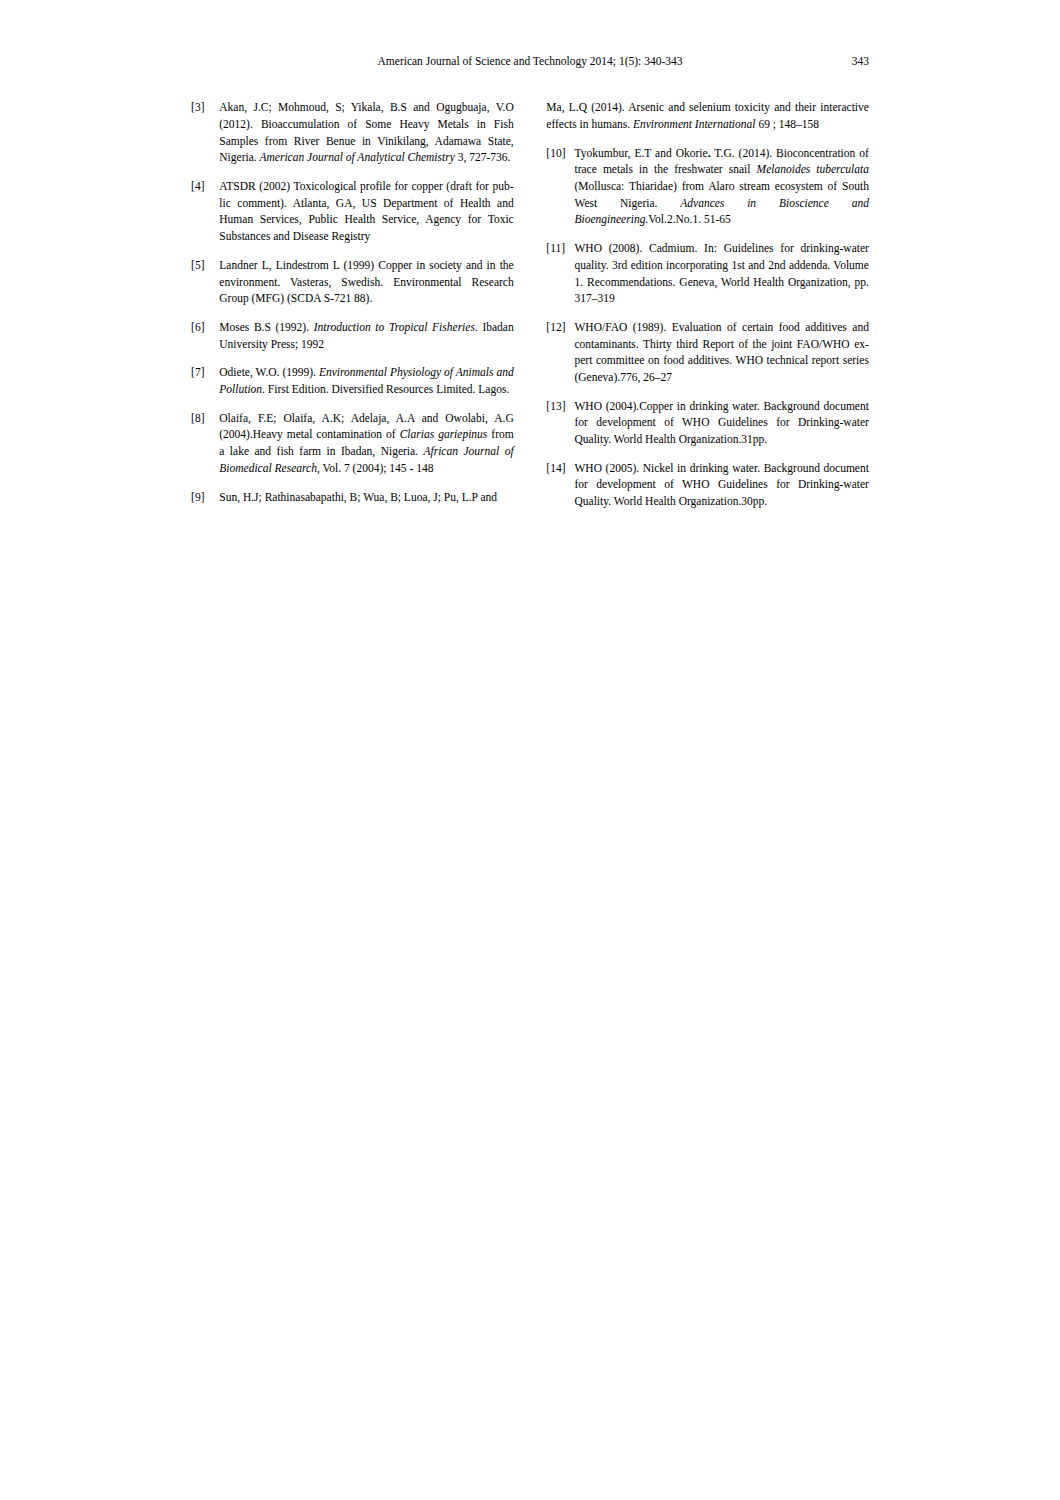American Journal of Science and Technology 2014; 1(5): 340-343
343
[3] Akan, J.C; Mohmoud, S; Yikala, B.S and Ogugbuaja, V.O (2012). Bioaccumulation of Some Heavy Metals in Fish Samples from River Benue in Vinikilang, Adamawa State, Nigeria. American Journal of Analytical Chemistry 3, 727-736.
[4] ATSDR (2002) Toxicological profile for copper (draft for public comment). Atlanta, GA, US Department of Health and Human Services, Public Health Service, Agency for Toxic Substances and Disease Registry
[5] Landner L, Lindestrom L (1999) Copper in society and in the environment. Vasteras, Swedish. Environmental Research Group (MFG) (SCDA S-721 88).
[6] Moses B.S (1992). Introduction to Tropical Fisheries. Ibadan University Press; 1992
[7] Odiete, W.O. (1999). Environmental Physiology of Animals and Pollution. First Edition. Diversified Resources Limited. Lagos.
[8] Olaifa, F.E; Olaifa, A.K; Adelaja, A.A and Owolabi, A.G (2004).Heavy metal contamination of Clarias gariepinus from a lake and fish farm in Ibadan, Nigeria. African Journal of Biomedical Research, Vol. 7 (2004); 145 - 148
[9] Sun, H.J; Rathinasabapathi, B; Wua, B; Luoa, J; Pu, L.P and
Ma, L.Q (2014). Arsenic and selenium toxicity and their interactive effects in humans. Environment International 69 ; 148–158
[10] Tyokumbur, E.T and Okorie. T.G. (2014). Bioconcentration of trace metals in the freshwater snail Melanoides tuberculata (Mollusca: Thiaridae) from Alaro stream ecosystem of South West Nigeria. Advances in Bioscience and Bioengineering. Vol.2.No.1. 51-65
[11] WHO (2008). Cadmium. In: Guidelines for drinking-water quality. 3rd edition incorporating 1st and 2nd addenda. Volume 1. Recommendations. Geneva, World Health Organization, pp. 317–319
[12] WHO/FAO (1989). Evaluation of certain food additives and contaminants. Thirty third Report of the joint FAO/WHO expert committee on food additives. WHO technical report series (Geneva).776, 26–27
[13] WHO (2004).Copper in drinking water. Background document for development of WHO Guidelines for Drinking-water Quality. World Health Organization.31pp.
[14] WHO (2005). Nickel in drinking water. Background document for development of WHO Guidelines for Drinking-water Quality. World Health Organization.30pp.